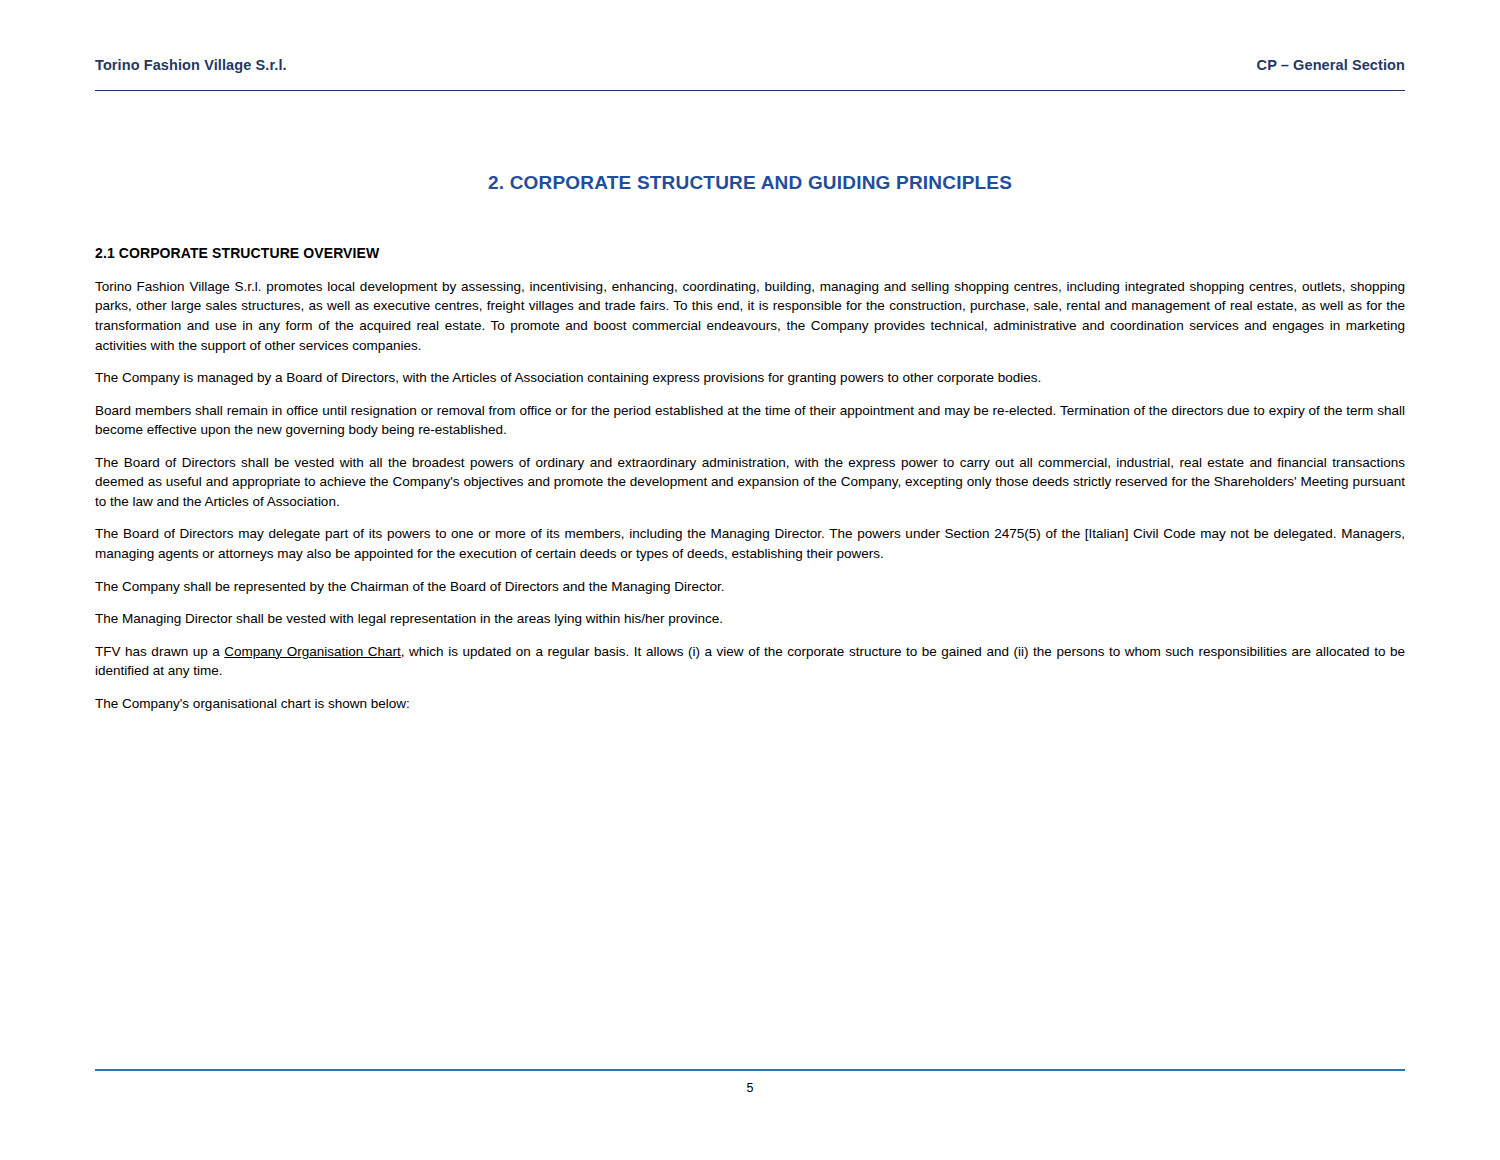Torino Fashion Village S.r.l. CP – General Section
2. CORPORATE STRUCTURE AND GUIDING PRINCIPLES
2.1 CORPORATE STRUCTURE OVERVIEW
Torino Fashion Village S.r.l. promotes local development by assessing, incentivising, enhancing, coordinating, building, managing and selling shopping centres, including integrated shopping centres, outlets, shopping parks, other large sales structures, as well as executive centres, freight villages and trade fairs. To this end, it is responsible for the construction, purchase, sale, rental and management of real estate, as well as for the transformation and use in any form of the acquired real estate. To promote and boost commercial endeavours, the Company provides technical, administrative and coordination services and engages in marketing activities with the support of other services companies.
The Company is managed by a Board of Directors, with the Articles of Association containing express provisions for granting powers to other corporate bodies.
Board members shall remain in office until resignation or removal from office or for the period established at the time of their appointment and may be re-elected. Termination of the directors due to expiry of the term shall become effective upon the new governing body being re-established.
The Board of Directors shall be vested with all the broadest powers of ordinary and extraordinary administration, with the express power to carry out all commercial, industrial, real estate and financial transactions deemed as useful and appropriate to achieve the Company's objectives and promote the development and expansion of the Company, excepting only those deeds strictly reserved for the Shareholders' Meeting pursuant to the law and the Articles of Association.
The Board of Directors may delegate part of its powers to one or more of its members, including the Managing Director. The powers under Section 2475(5) of the [Italian] Civil Code may not be delegated. Managers, managing agents or attorneys may also be appointed for the execution of certain deeds or types of deeds, establishing their powers.
The Company shall be represented by the Chairman of the Board of Directors and the Managing Director.
The Managing Director shall be vested with legal representation in the areas lying within his/her province.
TFV has drawn up a Company Organisation Chart, which is updated on a regular basis. It allows (i) a view of the corporate structure to be gained and (ii) the persons to whom such responsibilities are allocated to be identified at any time.
The Company's organisational chart is shown below:
5